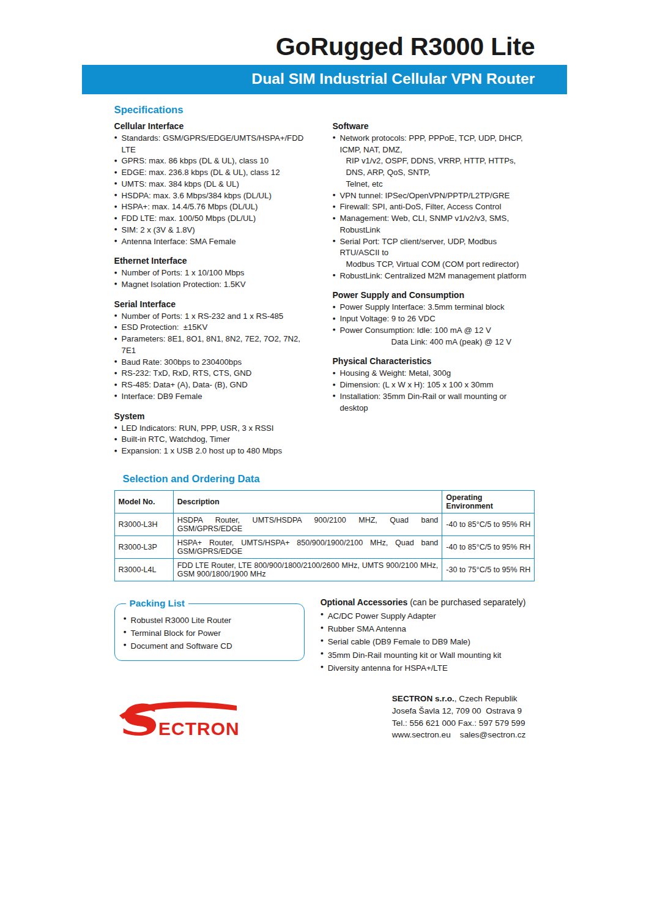GoRugged R3000 Lite
Dual SIM Industrial Cellular VPN Router
Specifications
Cellular Interface
Standards: GSM/GPRS/EDGE/UMTS/HSPA+/FDD LTE
GPRS: max. 86 kbps (DL & UL), class 10
EDGE: max. 236.8 kbps (DL & UL), class 12
UMTS: max. 384 kbps (DL & UL)
HSDPA: max. 3.6 Mbps/384 kbps (DL/UL)
HSPA+: max. 14.4/5.76 Mbps (DL/UL)
FDD LTE: max. 100/50 Mbps (DL/UL)
SIM: 2 x (3V & 1.8V)
Antenna Interface: SMA Female
Ethernet Interface
Number of Ports: 1 x 10/100 Mbps
Magnet Isolation Protection: 1.5KV
Serial Interface
Number of Ports: 1 x RS-232 and 1 x RS-485
ESD Protection: ±15KV
Parameters: 8E1, 8O1, 8N1, 8N2, 7E2, 7O2, 7N2, 7E1
Baud Rate: 300bps to 230400bps
RS-232: TxD, RxD, RTS, CTS, GND
RS-485: Data+ (A), Data- (B), GND
Interface: DB9 Female
System
LED Indicators: RUN, PPP, USR, 3 x RSSI
Built-in RTC, Watchdog, Timer
Expansion: 1 x USB 2.0 host up to 480 Mbps
Software
Network protocols: PPP, PPPoE, TCP, UDP, DHCP, ICMP, NAT, DMZ,
RIP v1/v2, OSPF, DDNS, VRRP, HTTP, HTTPs, DNS, ARP, QoS, SNTP,
Telnet, etc
VPN tunnel: IPSec/OpenVPN/PPTP/L2TP/GRE
Firewall: SPI, anti-DoS, Filter, Access Control
Management: Web, CLI, SNMP v1/v2/v3, SMS, RobustLink
Serial Port: TCP client/server, UDP, Modbus RTU/ASCII to
Modbus TCP, Virtual COM (COM port redirector)
RobustLink: Centralized M2M management platform
Power Supply and Consumption
Power Supply Interface: 3.5mm terminal block
Input Voltage: 9 to 26 VDC
Power Consumption: Idle: 100 mA @ 12 V
Data Link: 400 mA (peak) @ 12 V
Physical Characteristics
Housing & Weight: Metal, 300g
Dimension: (L x W x H): 105 x 100 x 30mm
Installation: 35mm Din-Rail or wall mounting or desktop
Selection and Ordering Data
| Model No. | Description | Operating Environment |
| --- | --- | --- |
| R3000-L3H | HSDPA Router, UMTS/HSDPA 900/2100 MHZ, Quad band GSM/GPRS/EDGE | -40 to 85°C/5 to 95% RH |
| R3000-L3P | HSPA+ Router, UMTS/HSPA+ 850/900/1900/2100 MHz, Quad band GSM/GPRS/EDGE | -40 to 85°C/5 to 95% RH |
| R3000-L4L | FDD LTE Router, LTE 800/900/1800/2100/2600 MHz, UMTS 900/2100 MHz, GSM 900/1800/1900 MHz | -30 to 75°C/5 to 95% RH |
Packing List
Robustel R3000 Lite Router
Terminal Block for Power
Document and Software CD
Optional Accessories (can be purchased separately)
AC/DC Power Supply Adapter
Rubber SMA Antenna
Serial cable (DB9 Female to DB9 Male)
35mm Din-Rail mounting kit or Wall mounting kit
Diversity antenna for HSPA+/LTE
ECTRON
SECTRON s.r.o., Czech Republik
Josefa Šavla 12, 709 00 Ostrava 9
Tel.: 556 621 000 Fax.: 597 579 599
www.sectron.eu sales@sectron.cz